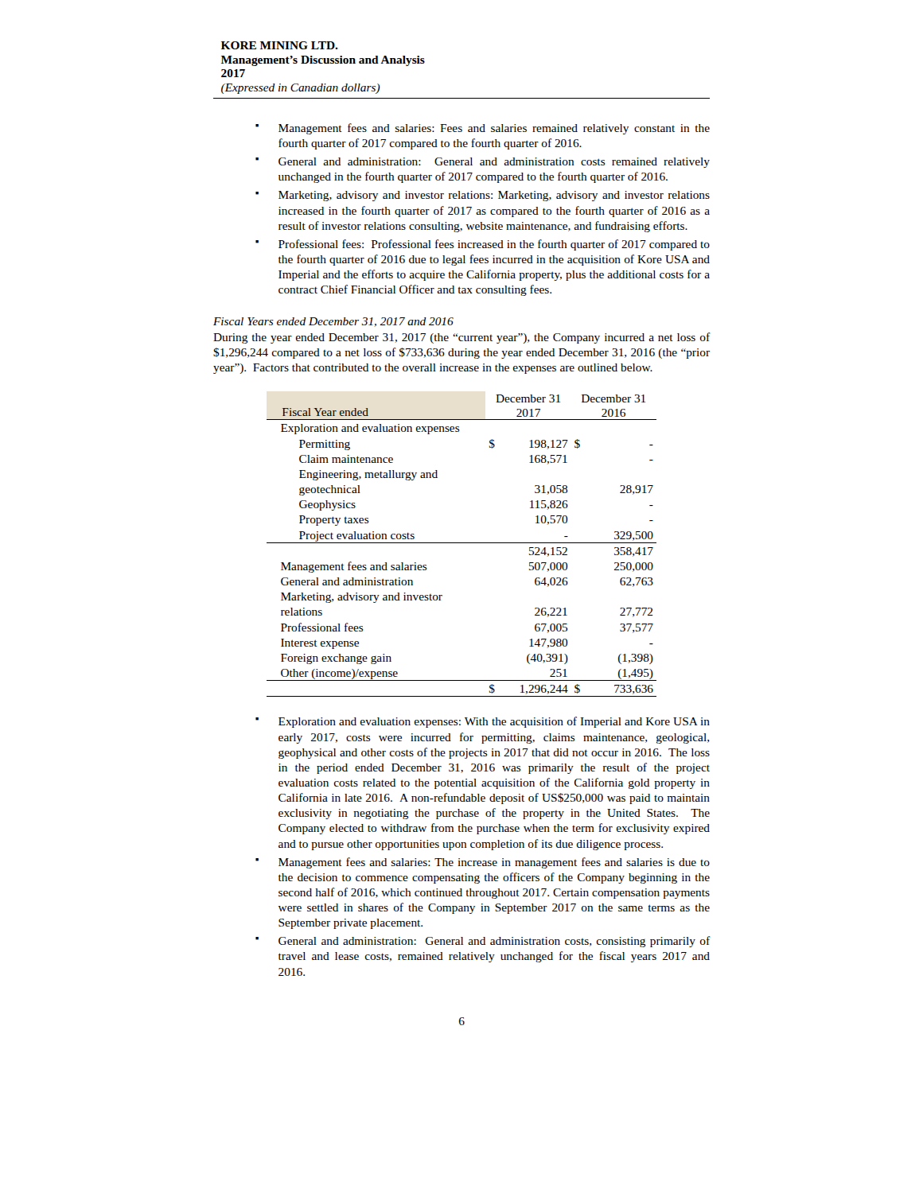KORE MINING LTD.
Management’s Discussion and Analysis
2017
(Expressed in Canadian dollars)
Management fees and salaries: Fees and salaries remained relatively constant in the fourth quarter of 2017 compared to the fourth quarter of 2016.
General and administration: General and administration costs remained relatively unchanged in the fourth quarter of 2017 compared to the fourth quarter of 2016.
Marketing, advisory and investor relations: Marketing, advisory and investor relations increased in the fourth quarter of 2017 as compared to the fourth quarter of 2016 as a result of investor relations consulting, website maintenance, and fundraising efforts.
Professional fees: Professional fees increased in the fourth quarter of 2017 compared to the fourth quarter of 2016 due to legal fees incurred in the acquisition of Kore USA and Imperial and the efforts to acquire the California property, plus the additional costs for a contract Chief Financial Officer and tax consulting fees.
Fiscal Years ended December 31, 2017 and 2016
During the year ended December 31, 2017 (the “current year”), the Company incurred a net loss of $1,296,244 compared to a net loss of $733,636 during the year ended December 31, 2016 (the “prior year”). Factors that contributed to the overall increase in the expenses are outlined below.
| Fiscal Year ended | December 31 2017 | December 31 2016 |
| Exploration and evaluation expenses | | | | |
| Permitting | $ | 198,127 | $ | - |
| Claim maintenance | | 168,571 | | - |
| Engineering, metallurgy and geotechnical | | 31,058 | | 28,917 |
| Geophysics | | 115,826 | | - |
| Property taxes | | 10,570 | | - |
| Project evaluation costs | | - | | 329,500 |
| | | 524,152 | | 358,417 |
| Management fees and salaries | | 507,000 | | 250,000 |
| General and administration | | 64,026 | | 62,763 |
| Marketing, advisory and investor relations | | 26,221 | | 27,772 |
| Professional fees | | 67,005 | | 37,577 |
| Interest expense | | 147,980 | | - |
| Foreign exchange gain | | (40,391) | | (1,398) |
| Other (income)/expense | | 251 | | (1,495) |
| | $ | 1,296,244 | $ | 733,636 |
Exploration and evaluation expenses: With the acquisition of Imperial and Kore USA in early 2017, costs were incurred for permitting, claims maintenance, geological, geophysical and other costs of the projects in 2017 that did not occur in 2016. The loss in the period ended December 31, 2016 was primarily the result of the project evaluation costs related to the potential acquisition of the California gold property in California in late 2016. A non-refundable deposit of US$250,000 was paid to maintain exclusivity in negotiating the purchase of the property in the United States. The Company elected to withdraw from the purchase when the term for exclusivity expired and to pursue other opportunities upon completion of its due diligence process.
Management fees and salaries: The increase in management fees and salaries is due to the decision to commence compensating the officers of the Company beginning in the second half of 2016, which continued throughout 2017. Certain compensation payments were settled in shares of the Company in September 2017 on the same terms as the September private placement.
General and administration: General and administration costs, consisting primarily of travel and lease costs, remained relatively unchanged for the fiscal years 2017 and 2016.
6